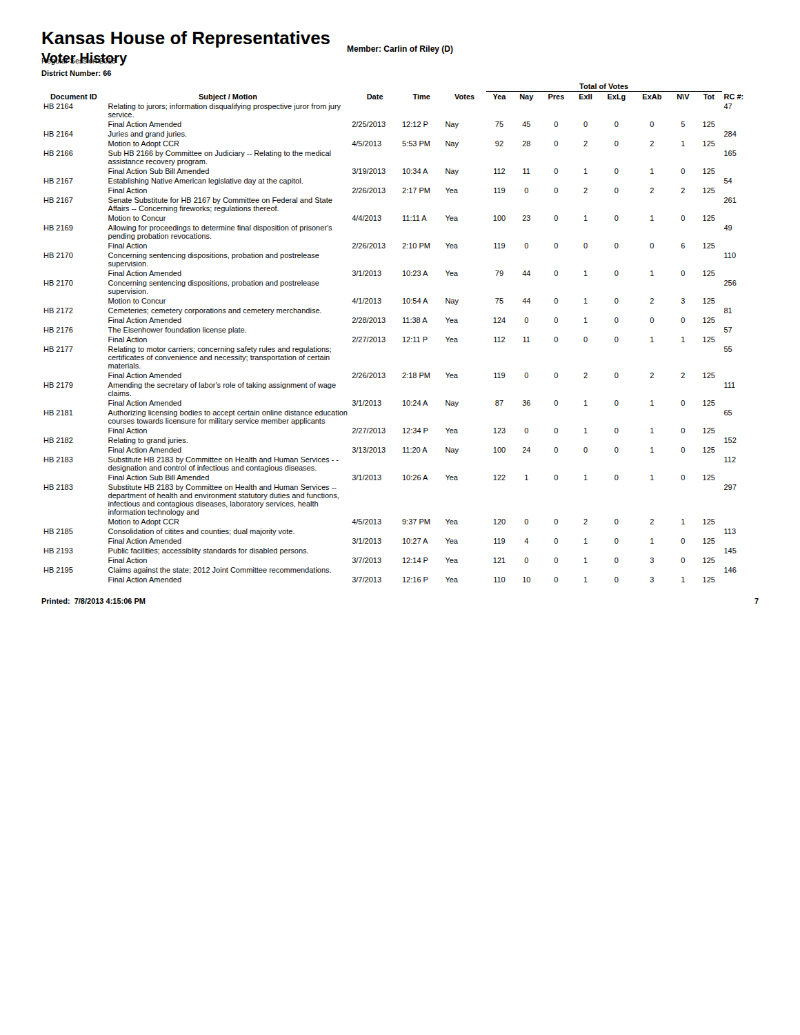Kansas House of Representatives
Voter History
Member: Carlin of Riley (D)
Regular Session 2013
District Number: 66
| | Total of Votes | |
| --- | --- | --- |
| Document ID | Subject / Motion | Date | Time | Votes | Yea | Nay | Pres | ExII | ExLg | ExAb | N\V | Tot | RC #: |
| HB 2164 | Relating to jurors; information disqualifying prospective juror from jury service. | | | | | 47 |
| | Final Action Amended | 2/25/2013 | 12:12 P | Nay | 75 | 45 | 0 | 0 | 0 | 0 | 5 | 125 | |
| HB 2164 | Juries and grand juries. | | | | | 284 |
| | Motion to Adopt CCR | 4/5/2013 | 5:53 PM | Nay | 92 | 28 | 0 | 2 | 0 | 2 | 1 | 125 | |
| HB 2166 | Sub HB 2166 by Committee on Judiciary -- Relating to the medical assistance recovery program. | | | | | 165 |
| | Final Action Sub Bill Amended | 3/19/2013 | 10:34 A | Nay | 112 | 11 | 0 | 1 | 0 | 1 | 0 | 125 | |
| HB 2167 | Establishing Native American legislative day at the capitol. | | | | | 54 |
| | Final Action | 2/26/2013 | 2:17 PM | Yea | 119 | 0 | 0 | 2 | 0 | 2 | 2 | 125 | |
| HB 2167 | Senate Substitute for HB 2167 by Committee on Federal and State Affairs -- Concerning fireworks; regulations thereof. | | | | | 261 |
| | Motion to Concur | 4/4/2013 | 11:11 A | Yea | 100 | 23 | 0 | 1 | 0 | 1 | 0 | 125 | |
| HB 2169 | Allowing for proceedings to determine final disposition of prisoner's pending probation revocations. | | | | | 49 |
| | Final Action | 2/26/2013 | 2:10 PM | Yea | 119 | 0 | 0 | 0 | 0 | 0 | 6 | 125 | |
| HB 2170 | Concerning sentencing dispositions, probation and postrelease supervision. | | | | | 110 |
| | Final Action Amended | 3/1/2013 | 10:23 A | Yea | 79 | 44 | 0 | 1 | 0 | 1 | 0 | 125 | |
| HB 2170 | Concerning sentencing dispositions, probation and postrelease supervision. | | | | | 256 |
| | Motion to Concur | 4/1/2013 | 10:54 A | Nay | 75 | 44 | 0 | 1 | 0 | 2 | 3 | 125 | |
| HB 2172 | Cemeteries; cemetery corporations and cemetery merchandise. | | | | | 81 |
| | Final Action Amended | 2/28/2013 | 11:38 A | Yea | 124 | 0 | 0 | 1 | 0 | 0 | 0 | 125 | |
| HB 2176 | The Eisenhower foundation license plate. | | | | | 57 |
| | Final Action | 2/27/2013 | 12:11 P | Yea | 112 | 11 | 0 | 0 | 0 | 1 | 1 | 125 | |
| HB 2177 | Relating to motor carriers; concerning safety rules and regulations; certificates of convenience and necessity; transportation of certain materials. | | | | | 55 |
| | Final Action Amended | 2/26/2013 | 2:18 PM | Yea | 119 | 0 | 0 | 2 | 0 | 2 | 2 | 125 | |
| HB 2179 | Amending the secretary of labor's role of taking assignment of wage claims. | | | | | 111 |
| | Final Action Amended | 3/1/2013 | 10:24 A | Nay | 87 | 36 | 0 | 1 | 0 | 1 | 0 | 125 | |
| HB 2181 | Authorizing licensing bodies to accept certain online distance education courses towards licensure for military service member applicants | | | | | 65 |
| | Final Action | 2/27/2013 | 12:34 P | Yea | 123 | 0 | 0 | 1 | 0 | 1 | 0 | 125 | |
| HB 2182 | Relating to grand juries. | | | | | 152 |
| | Final Action Amended | 3/13/2013 | 11:20 A | Nay | 100 | 24 | 0 | 0 | 0 | 1 | 0 | 125 | |
| HB 2183 | Substitute HB 2183 by Committee on Health and Human Services - - designation and control of infectious and contagious diseases. | | | | | 112 |
| | Final Action Sub Bill Amended | 3/1/2013 | 10:26 A | Yea | 122 | 1 | 0 | 1 | 0 | 1 | 0 | 125 | |
| HB 2183 | Substitute HB 2183 by Committee on Health and Human Services -- department of health and environment statutory duties and functions, infectious and contagious diseases, laboratory services, health information technology and | | | | | 297 |
| | Motion to Adopt CCR | 4/5/2013 | 9:37 PM | Yea | 120 | 0 | 0 | 2 | 0 | 2 | 1 | 125 | |
| HB 2185 | Consolidation of citites and counties; dual majority vote. | | | | | 113 |
| | Final Action Amended | 3/1/2013 | 10:27 A | Yea | 119 | 4 | 0 | 1 | 0 | 1 | 0 | 125 | |
| HB 2193 | Public facilities; accessiblity standards for disabled persons. | | | | | 145 |
| | Final Action | 3/7/2013 | 12:14 P | Yea | 121 | 0 | 0 | 1 | 0 | 3 | 0 | 125 | |
| HB 2195 | Claims against the state; 2012 Joint Committee recommendations. | | | | | 146 |
| | Final Action Amended | 3/7/2013 | 12:16 P | Yea | 110 | 10 | 0 | 1 | 0 | 3 | 1 | 125 | |
Printed: 7/8/2013 4:15:06 PM 7